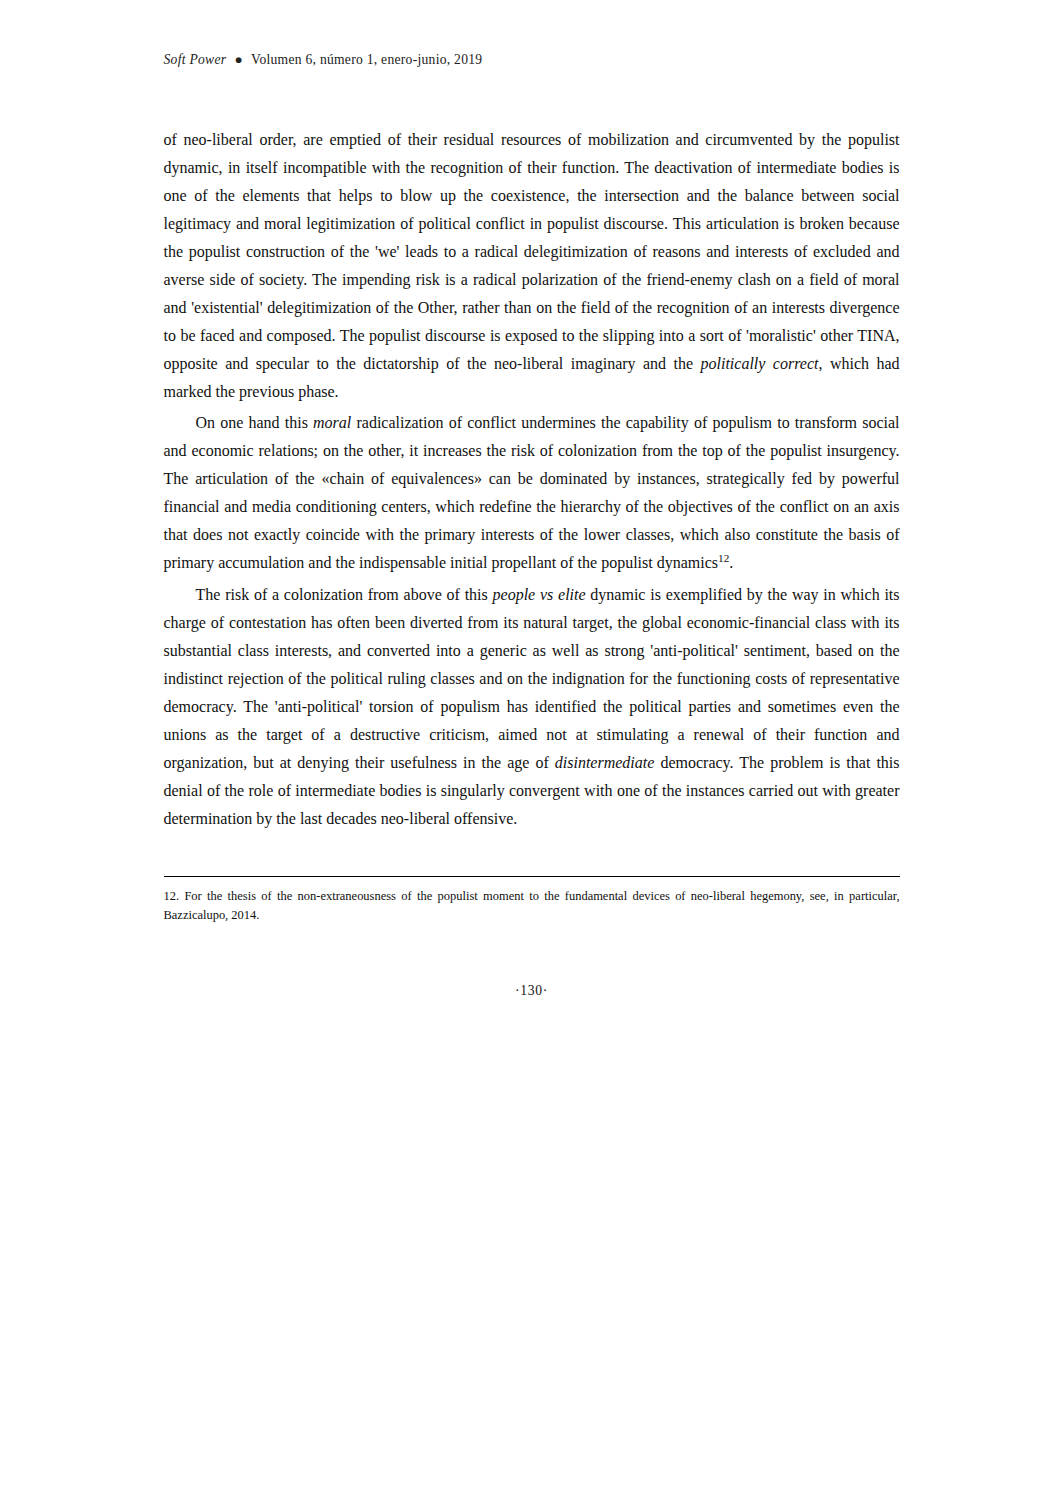Soft Power●Volumen 6, número 1, enero-junio, 2019
of neo-liberal order, are emptied of their residual resources of mobilization and circumvented by the populist dynamic, in itself incompatible with the recognition of their function. The deactivation of intermediate bodies is one of the elements that helps to blow up the coexistence, the intersection and the balance between social legitimacy and moral legitimization of political conflict in populist discourse. This articulation is broken because the populist construction of the 'we' leads to a radical delegitimization of reasons and interests of excluded and averse side of society. The impending risk is a radical polarization of the friend-enemy clash on a field of moral and 'existential' delegitimization of the Other, rather than on the field of the recognition of an interests divergence to be faced and composed. The populist discourse is exposed to the slipping into a sort of 'moralistic' other TINA, opposite and specular to the dictatorship of the neo-liberal imaginary and the politically correct, which had marked the previous phase.
On one hand this moral radicalization of conflict undermines the capability of populism to transform social and economic relations; on the other, it increases the risk of colonization from the top of the populist insurgency. The articulation of the «chain of equivalences» can be dominated by instances, strategically fed by powerful financial and media conditioning centers, which redefine the hierarchy of the objectives of the conflict on an axis that does not exactly coincide with the primary interests of the lower classes, which also constitute the basis of primary accumulation and the indispensable initial propellant of the populist dynamics12.
The risk of a colonization from above of this people vs elite dynamic is exemplified by the way in which its charge of contestation has often been diverted from its natural target, the global economic-financial class with its substantial class interests, and converted into a generic as well as strong 'anti-political' sentiment, based on the indistinct rejection of the political ruling classes and on the indignation for the functioning costs of representative democracy. The 'anti-political' torsion of populism has identified the political parties and sometimes even the unions as the target of a destructive criticism, aimed not at stimulating a renewal of their function and organization, but at denying their usefulness in the age of disintermediate democracy. The problem is that this denial of the role of intermediate bodies is singularly convergent with one of the instances carried out with greater determination by the last decades neo-liberal offensive.
12. For the thesis of the non-extraneousness of the populist moment to the fundamental devices of neo-liberal hegemony, see, in particular, Bazzicalupo, 2014.
·130·